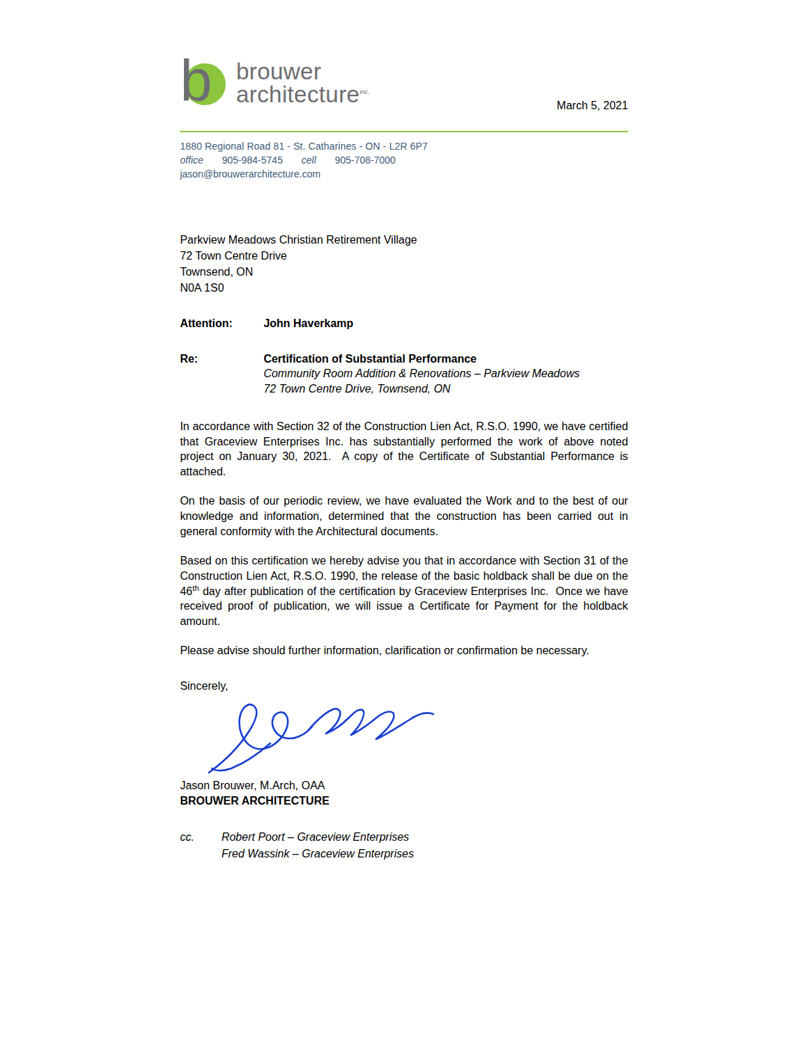March 5, 2021
b
brouwer
architectureinc.
1880 Regional Road 81 - St. Catharines - ON - L2R 6P7
office 905-984-5745 cell 905-708-7000
jason@brouwerarchitecture.com
Parkview Meadows Christian Retirement Village
72 Town Centre Drive
Townsend, ON
N0A 1S0
Attention:
John Haverkamp
Re:
Certification of Substantial Performance
Community Room Addition & Renovations – Parkview Meadows
72 Town Centre Drive, Townsend, ON
In accordance with Section 32 of the Construction Lien Act, R.S.O. 1990, we have certified that Graceview Enterprises Inc. has substantially performed the work of above noted project on January 30, 2021. A copy of the Certificate of Substantial Performance is attached.
On the basis of our periodic review, we have evaluated the Work and to the best of our knowledge and information, determined that the construction has been carried out in general conformity with the Architectural documents.
Based on this certification we hereby advise you that in accordance with Section 31 of the Construction Lien Act, R.S.O. 1990, the release of the basic holdback shall be due on the 46th day after publication of the certification by Graceview Enterprises Inc. Once we have received proof of publication, we will issue a Certificate for Payment for the holdback amount.
Please advise should further information, clarification or confirmation be necessary.
Sincerely,
Jason Brouwer, M.Arch, OAA
BROUWER ARCHITECTURE
cc.
Robert Poort – Graceview Enterprises
Fred Wassink – Graceview Enterprises